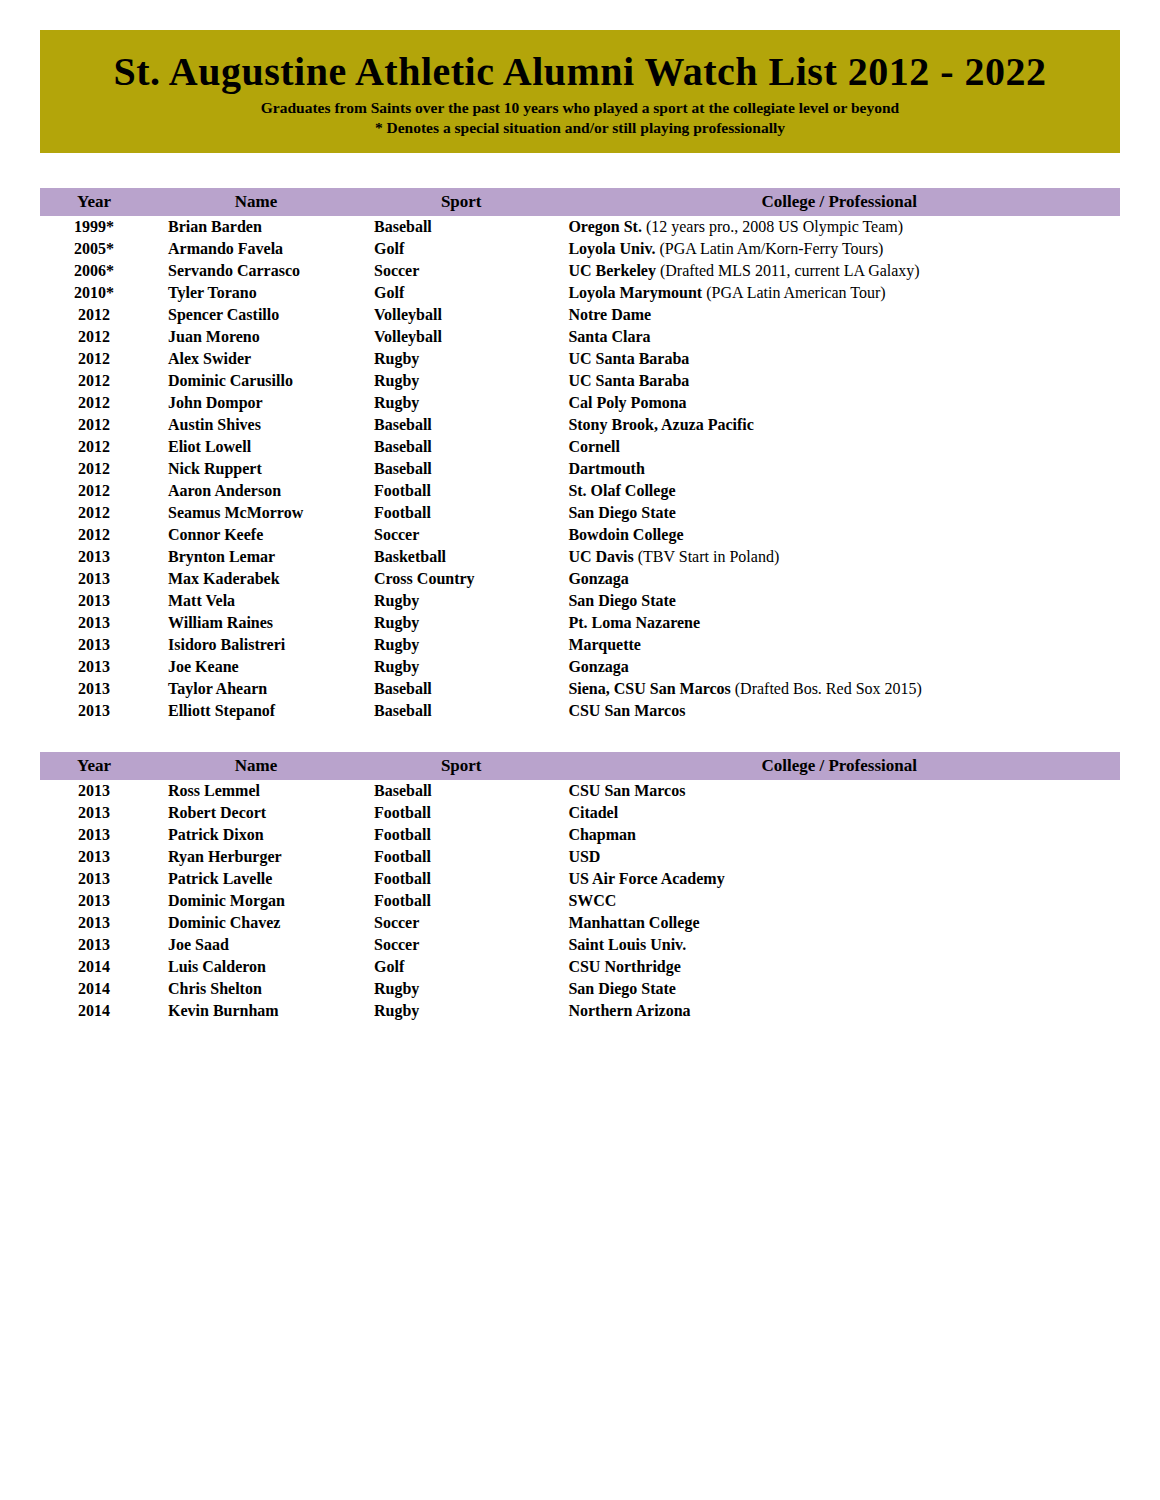St. Augustine Athletic Alumni Watch List 2012 - 2022
Graduates from Saints over the past 10 years who played a sport at the collegiate level or beyond
* Denotes a special situation and/or still playing professionally
| Year | Name | Sport | College / Professional |
| --- | --- | --- | --- |
| 1999* | Brian Barden | Baseball | Oregon St. (12 years pro., 2008 US Olympic Team) |
| 2005* | Armando Favela | Golf | Loyola Univ. (PGA Latin Am/Korn-Ferry Tours) |
| 2006* | Servando Carrasco | Soccer | UC Berkeley (Drafted MLS 2011, current LA Galaxy) |
| 2010* | Tyler Torano | Golf | Loyola Marymount (PGA Latin American Tour) |
| 2012 | Spencer Castillo | Volleyball | Notre Dame |
| 2012 | Juan Moreno | Volleyball | Santa Clara |
| 2012 | Alex Swider | Rugby | UC Santa Baraba |
| 2012 | Dominic Carusillo | Rugby | UC Santa Baraba |
| 2012 | John Dompor | Rugby | Cal Poly Pomona |
| 2012 | Austin Shives | Baseball | Stony Brook, Azuza Pacific |
| 2012 | Eliot Lowell | Baseball | Cornell |
| 2012 | Nick Ruppert | Baseball | Dartmouth |
| 2012 | Aaron Anderson | Football | St. Olaf College |
| 2012 | Seamus McMorrow | Football | San Diego State |
| 2012 | Connor Keefe | Soccer | Bowdoin College |
| 2013 | Brynton Lemar | Basketball | UC Davis (TBV Start in Poland) |
| 2013 | Max Kaderabek | Cross Country | Gonzaga |
| 2013 | Matt Vela | Rugby | San Diego State |
| 2013 | William Raines | Rugby | Pt. Loma Nazarene |
| 2013 | Isidoro Balistreri | Rugby | Marquette |
| 2013 | Joe Keane | Rugby | Gonzaga |
| 2013 | Taylor Ahearn | Baseball | Siena, CSU San Marcos (Drafted Bos. Red Sox 2015) |
| 2013 | Elliott Stepanof | Baseball | CSU San Marcos |
| Year | Name | Sport | College / Professional |
| --- | --- | --- | --- |
| 2013 | Ross Lemmel | Baseball | CSU San Marcos |
| 2013 | Robert Decort | Football | Citadel |
| 2013 | Patrick Dixon | Football | Chapman |
| 2013 | Ryan Herburger | Football | USD |
| 2013 | Patrick Lavelle | Football | US Air Force Academy |
| 2013 | Dominic Morgan | Football | SWCC |
| 2013 | Dominic Chavez | Soccer | Manhattan College |
| 2013 | Joe Saad | Soccer | Saint Louis Univ. |
| 2014 | Luis Calderon | Golf | CSU Northridge |
| 2014 | Chris Shelton | Rugby | San Diego State |
| 2014 | Kevin Burnham | Rugby | Northern Arizona |